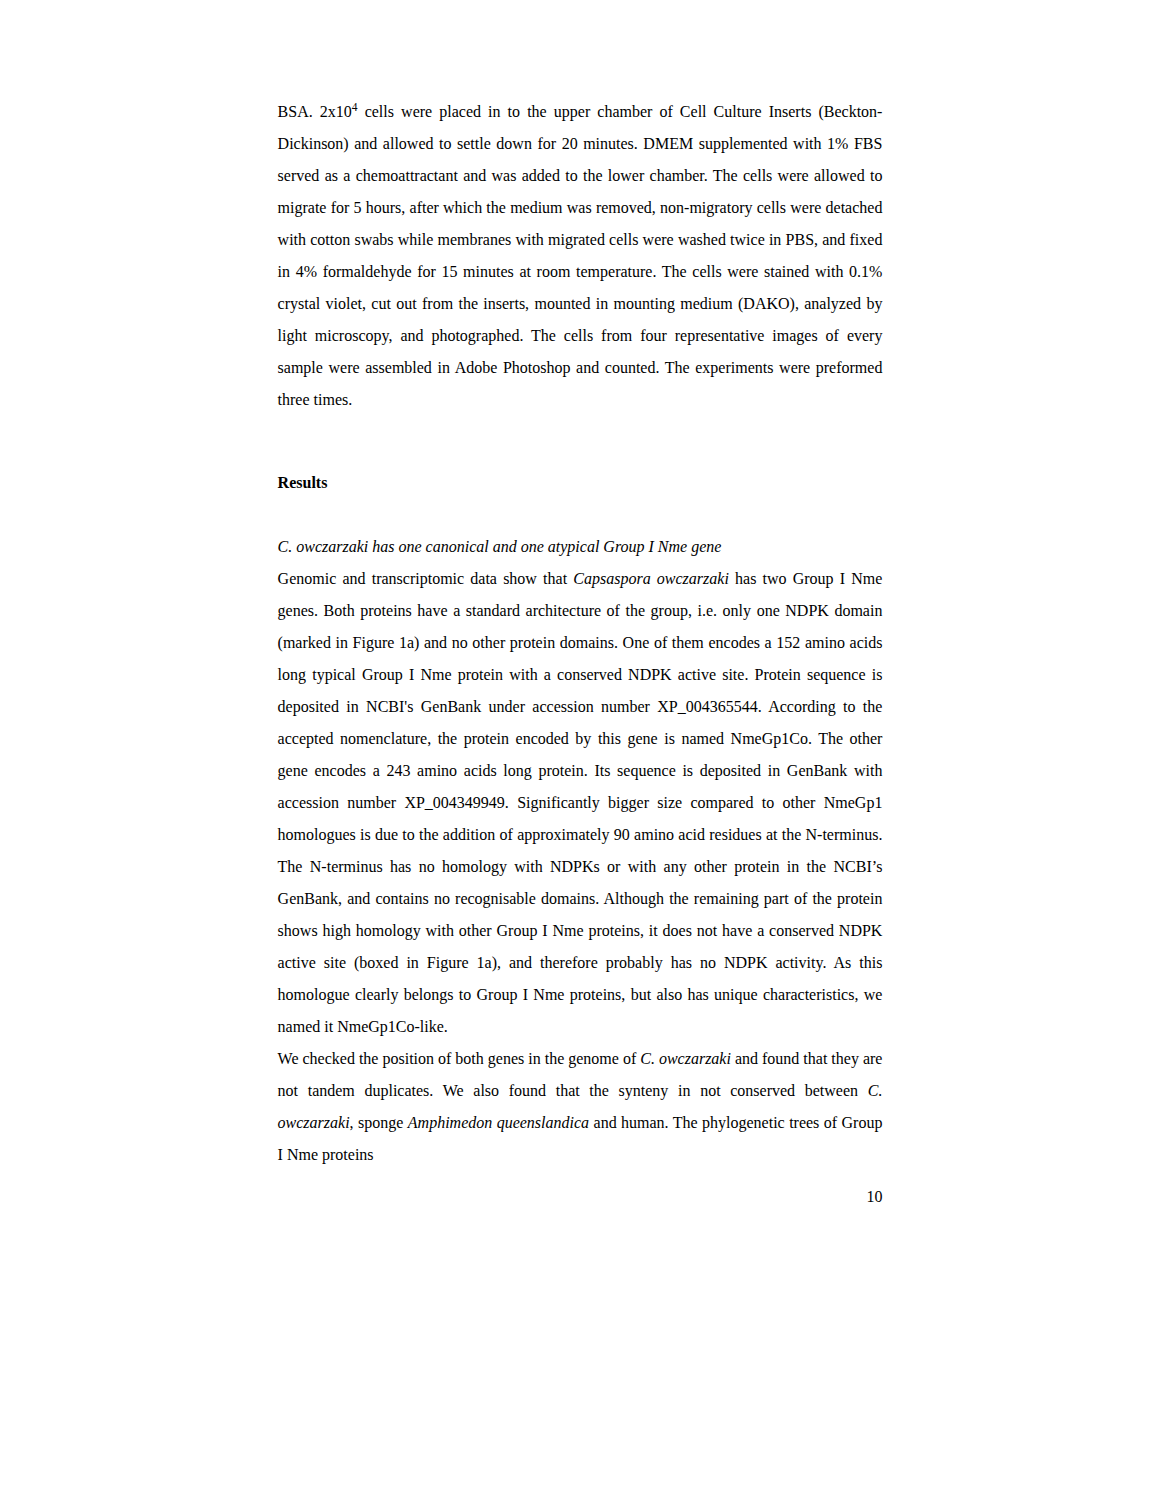BSA. 2x104 cells were placed in to the upper chamber of Cell Culture Inserts (Beckton-Dickinson) and allowed to settle down for 20 minutes. DMEM supplemented with 1% FBS served as a chemoattractant and was added to the lower chamber. The cells were allowed to migrate for 5 hours, after which the medium was removed, non-migratory cells were detached with cotton swabs while membranes with migrated cells were washed twice in PBS, and fixed in 4% formaldehyde for 15 minutes at room temperature. The cells were stained with 0.1% crystal violet, cut out from the inserts, mounted in mounting medium (DAKO), analyzed by light microscopy, and photographed. The cells from four representative images of every sample were assembled in Adobe Photoshop and counted. The experiments were preformed three times.
Results
C. owczarzaki has one canonical and one atypical Group I Nme gene
Genomic and transcriptomic data show that Capsaspora owczarzaki has two Group I Nme genes. Both proteins have a standard architecture of the group, i.e. only one NDPK domain (marked in Figure 1a) and no other protein domains. One of them encodes a 152 amino acids long typical Group I Nme protein with a conserved NDPK active site. Protein sequence is deposited in NCBI's GenBank under accession number XP_004365544. According to the accepted nomenclature, the protein encoded by this gene is named NmeGp1Co. The other gene encodes a 243 amino acids long protein. Its sequence is deposited in GenBank with accession number XP_004349949. Significantly bigger size compared to other NmeGp1 homologues is due to the addition of approximately 90 amino acid residues at the N-terminus. The N-terminus has no homology with NDPKs or with any other protein in the NCBI’s GenBank, and contains no recognisable domains. Although the remaining part of the protein shows high homology with other Group I Nme proteins, it does not have a conserved NDPK active site (boxed in Figure 1a), and therefore probably has no NDPK activity. As this homologue clearly belongs to Group I Nme proteins, but also has unique characteristics, we named it NmeGp1Co-like.
We checked the position of both genes in the genome of C. owczarzaki and found that they are not tandem duplicates. We also found that the synteny in not conserved between C. owczarzaki, sponge Amphimedon queenslandica and human. The phylogenetic trees of Group I Nme proteins
10